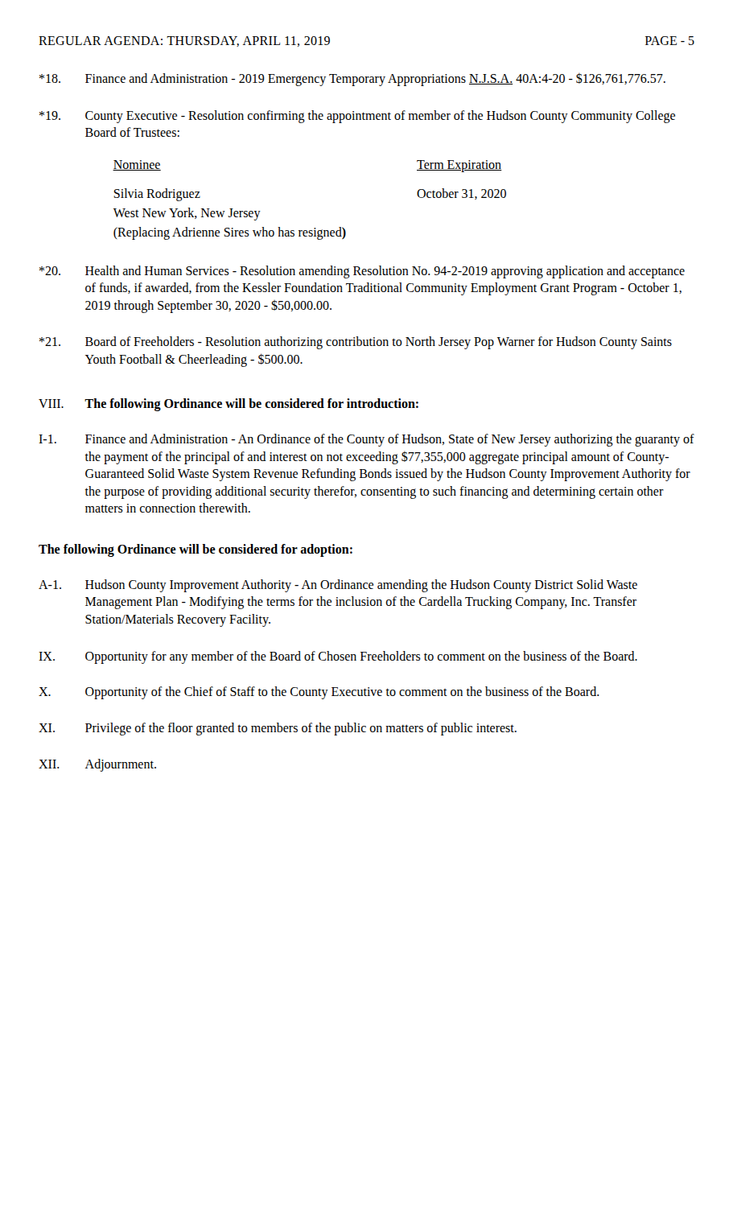REGULAR AGENDA: THURSDAY, APRIL 11, 2019 PAGE - 5
*18.
Finance and Administration - 2019 Emergency Temporary Appropriations N.J.S.A. 40A:4-20 - $126,761,776.57.
*19.
County Executive - Resolution confirming the appointment of member of the Hudson County Community College Board of Trustees:
| Nominee | Term Expiration |
| Silvia Rodriguez | October 31, 2020 |
| West New York, New Jersey | |
| (Replacing Adrienne Sires who has resigned ) | |
*20.
Health and Human Services - Resolution amending Resolution No. 94-2-2019 approving application and acceptance of funds, if awarded, from the Kessler Foundation Traditional Community Employment Grant Program - October 1, 2019 through September 30, 2020 - $50,000.00.
*21.
Board of Freeholders - Resolution authorizing contribution to North Jersey Pop Warner for Hudson County Saints Youth Football & Cheerleading - $500.00.
VIII.
The following Ordinance will be considered for introduction:
I-1.
Finance and Administration - An Ordinance of the County of Hudson, State of New Jersey authorizing the guaranty of the payment of the principal of and interest on not exceeding $77,355,000 aggregate principal amount of County-Guaranteed Solid Waste System Revenue Refunding Bonds issued by the Hudson County Improvement Authority for the purpose of providing additional security therefor, consenting to such financing and determining certain other matters in connection therewith.
The following Ordinance will be considered for adoption:
A-1.
Hudson County Improvement Authority - An Ordinance amending the Hudson County District Solid Waste Management Plan - Modifying the terms for the inclusion of the Cardella Trucking Company, Inc. Transfer Station/Materials Recovery Facility.
IX.
Opportunity for any member of the Board of Chosen Freeholders to comment on the business of the Board.
X.
Opportunity of the Chief of Staff to the County Executive to comment on the business of the Board.
XI.
Privilege of the floor granted to members of the public on matters of public interest.
XII.
Adjournment.